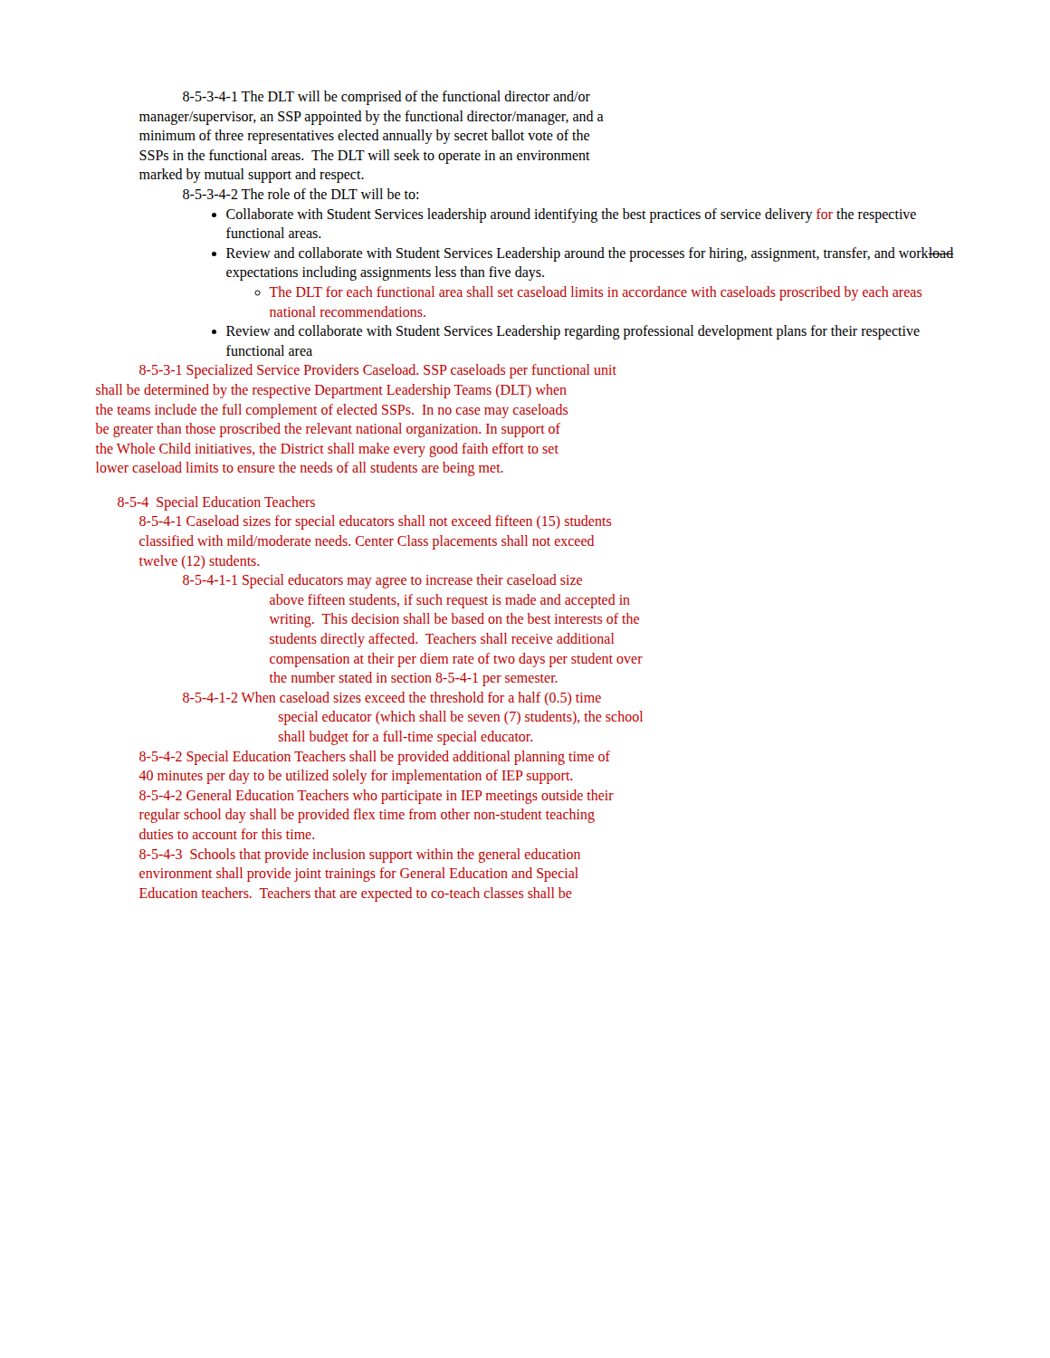8-5-3-4-1 The DLT will be comprised of the functional director and/or
manager/supervisor, an SSP appointed by the functional director/manager, and a
minimum of three representatives elected annually by secret ballot vote of the
SSPs in the functional areas. The DLT will seek to operate in an environment
marked by mutual support and respect.
8-5-3-4-2 The role of the DLT will be to:
Collaborate with Student Services leadership around identifying the best practices of service delivery for the respective functional areas.
Review and collaborate with Student Services Leadership around the processes for hiring, assignment, transfer, and workload expectations including assignments less than five days.
The DLT for each functional area shall set caseload limits in accordance with caseloads proscribed by each areas national recommendations.
Review and collaborate with Student Services Leadership regarding professional development plans for their respective functional area
8-5-3-1 Specialized Service Providers Caseload. SSP caseloads per functional unit
shall be determined by the respective Department Leadership Teams (DLT) when
the teams include the full complement of elected SSPs. In no case may caseloads
be greater than those proscribed the relevant national organization. In support of
the Whole Child initiatives, the District shall make every good faith effort to set
lower caseload limits to ensure the needs of all students are being met.
8-5-4 Special Education Teachers
8-5-4-1 Caseload sizes for special educators shall not exceed fifteen (15) students
classified with mild/moderate needs. Center Class placements shall not exceed
twelve (12) students.
8-5-4-1-1 Special educators may agree to increase their caseload size
above fifteen students, if such request is made and accepted in
writing. This decision shall be based on the best interests of the
students directly affected. Teachers shall receive additional
compensation at their per diem rate of two days per student over
the number stated in section 8-5-4-1 per semester.
8-5-4-1-2 When caseload sizes exceed the threshold for a half (0.5) time
special educator (which shall be seven (7) students), the school
shall budget for a full-time special educator.
8-5-4-2 Special Education Teachers shall be provided additional planning time of
40 minutes per day to be utilized solely for implementation of IEP support.
8-5-4-2 General Education Teachers who participate in IEP meetings outside their
regular school day shall be provided flex time from other non-student teaching
duties to account for this time.
8-5-4-3 Schools that provide inclusion support within the general education
environment shall provide joint trainings for General Education and Special
Education teachers. Teachers that are expected to co-teach classes shall be